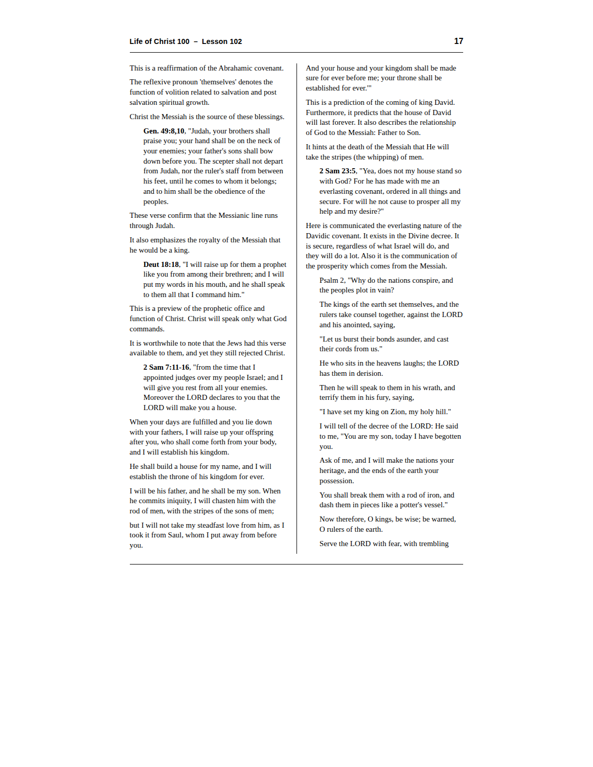Life of Christ 100 – Lesson 102 17
This is a reaffirmation of the Abrahamic covenant.
The reflexive pronoun 'themselves' denotes the function of volition related to salvation and post salvation spiritual growth.
Christ the Messiah is the source of these blessings.
Gen. 49:8,10, "Judah, your brothers shall praise you; your hand shall be on the neck of your enemies; your father's sons shall bow down before you. The scepter shall not depart from Judah, nor the ruler's staff from between his feet, until he comes to whom it belongs; and to him shall be the obedience of the peoples.
These verse confirm that the Messianic line runs through Judah.
It also emphasizes the royalty of the Messiah that he would be a king.
Deut 18:18, "I will raise up for them a prophet like you from among their brethren; and I will put my words in his mouth, and he shall speak to them all that I command him."
This is a preview of the prophetic office and function of Christ. Christ will speak only what God commands.
It is worthwhile to note that the Jews had this verse available to them, and yet they still rejected Christ.
2 Sam 7:11-16, "from the time that I appointed judges over my people Israel; and I will give you rest from all your enemies. Moreover the LORD declares to you that the LORD will make you a house.
When your days are fulfilled and you lie down with your fathers, I will raise up your offspring after you, who shall come forth from your body, and I will establish his kingdom.
He shall build a house for my name, and I will establish the throne of his kingdom for ever.
I will be his father, and he shall be my son. When he commits iniquity, I will chasten him with the rod of men, with the stripes of the sons of men;
but I will not take my steadfast love from him, as I took it from Saul, whom I put away from before you.
And your house and your kingdom shall be made sure for ever before me; your throne shall be established for ever.'"
This is a prediction of the coming of king David. Furthermore, it predicts that the house of David will last forever. It also describes the relationship of God to the Messiah: Father to Son.
It hints at the death of the Messiah that He will take the stripes (the whipping) of men.
2 Sam 23:5, "Yea, does not my house stand so with God? For he has made with me an everlasting covenant, ordered in all things and secure. For will he not cause to prosper all my help and my desire?"
Here is communicated the everlasting nature of the Davidic covenant. It exists in the Divine decree. It is secure, regardless of what Israel will do, and they will do a lot. Also it is the communication of the prosperity which comes from the Messiah.
Psalm 2, "Why do the nations conspire, and the peoples plot in vain?
The kings of the earth set themselves, and the rulers take counsel together, against the LORD and his anointed, saying,
"Let us burst their bonds asunder, and cast their cords from us."
He who sits in the heavens laughs; the LORD has them in derision.
Then he will speak to them in his wrath, and terrify them in his fury, saying,
"I have set my king on Zion, my holy hill."
I will tell of the decree of the LORD: He said to me, "You are my son, today I have begotten you.
Ask of me, and I will make the nations your heritage, and the ends of the earth your possession.
You shall break them with a rod of iron, and dash them in pieces like a potter's vessel."
Now therefore, O kings, be wise; be warned, O rulers of the earth.
Serve the LORD with fear, with trembling